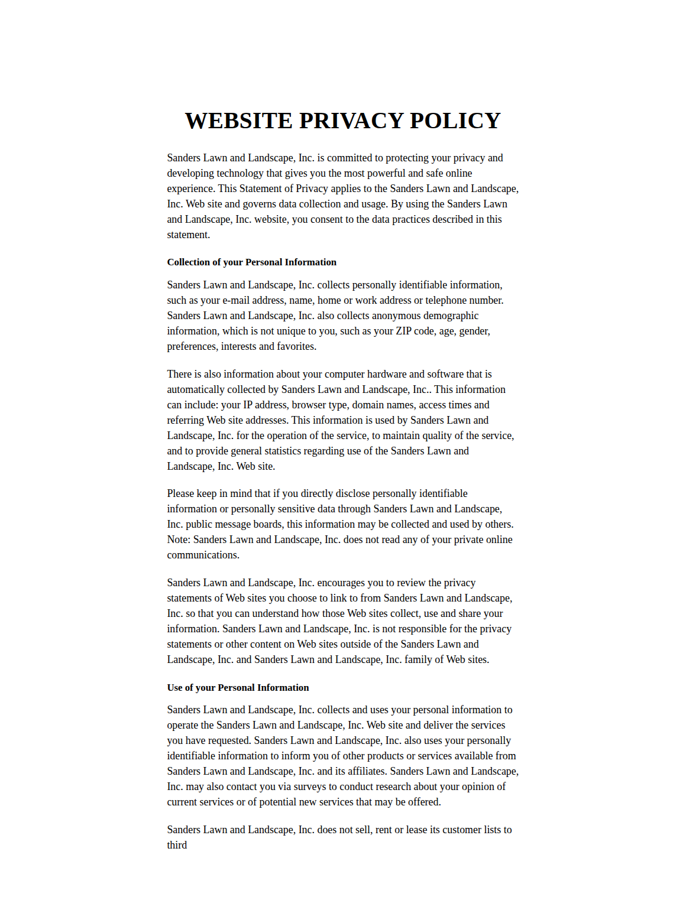WEBSITE PRIVACY POLICY
Sanders Lawn and Landscape, Inc. is committed to protecting your privacy and developing technology that gives you the most powerful and safe online experience. This Statement of Privacy applies to the Sanders Lawn and Landscape, Inc. Web site and governs data collection and usage. By using the Sanders Lawn and Landscape, Inc. website, you consent to the data practices described in this statement.
Collection of your Personal Information
Sanders Lawn and Landscape, Inc. collects personally identifiable information, such as your e-mail address, name, home or work address or telephone number. Sanders Lawn and Landscape, Inc. also collects anonymous demographic information, which is not unique to you, such as your ZIP code, age, gender, preferences, interests and favorites.
There is also information about your computer hardware and software that is automatically collected by Sanders Lawn and Landscape, Inc.. This information can include: your IP address, browser type, domain names, access times and referring Web site addresses. This information is used by Sanders Lawn and Landscape, Inc. for the operation of the service, to maintain quality of the service, and to provide general statistics regarding use of the Sanders Lawn and Landscape, Inc. Web site.
Please keep in mind that if you directly disclose personally identifiable information or personally sensitive data through Sanders Lawn and Landscape, Inc. public message boards, this information may be collected and used by others. Note: Sanders Lawn and Landscape, Inc. does not read any of your private online communications.
Sanders Lawn and Landscape, Inc. encourages you to review the privacy statements of Web sites you choose to link to from Sanders Lawn and Landscape, Inc. so that you can understand how those Web sites collect, use and share your information. Sanders Lawn and Landscape, Inc. is not responsible for the privacy statements or other content on Web sites outside of the Sanders Lawn and Landscape, Inc. and Sanders Lawn and Landscape, Inc. family of Web sites.
Use of your Personal Information
Sanders Lawn and Landscape, Inc. collects and uses your personal information to operate the Sanders Lawn and Landscape, Inc. Web site and deliver the services you have requested. Sanders Lawn and Landscape, Inc. also uses your personally identifiable information to inform you of other products or services available from Sanders Lawn and Landscape, Inc. and its affiliates. Sanders Lawn and Landscape, Inc. may also contact you via surveys to conduct research about your opinion of current services or of potential new services that may be offered.
Sanders Lawn and Landscape, Inc. does not sell, rent or lease its customer lists to third